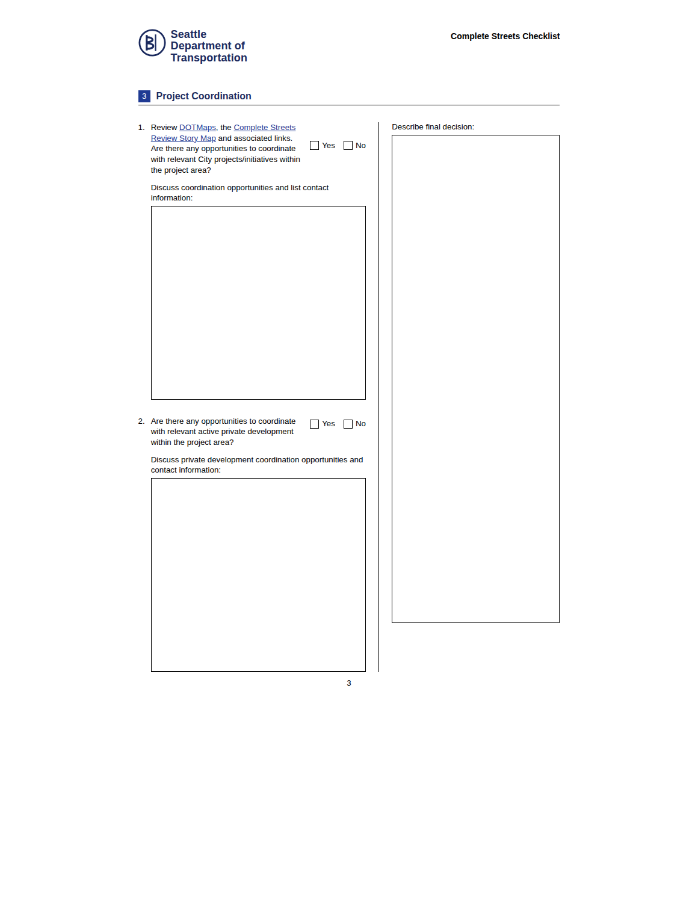Seattle
Department of
Transportation
Complete Streets Checklist
3
Project Coordination
1.
Review DOTMaps, the Complete Streets Review Story Map and associated links. Are there any opportunities to coordinate with relevant City projects/initiatives within the project area?
Yes No
Discuss coordination opportunities and list contact information:
2.
Are there any opportunities to coordinate with relevant active private development within the project area?
Yes No
Discuss private development coordination opportunities and contact information:
Describe final decision:
3